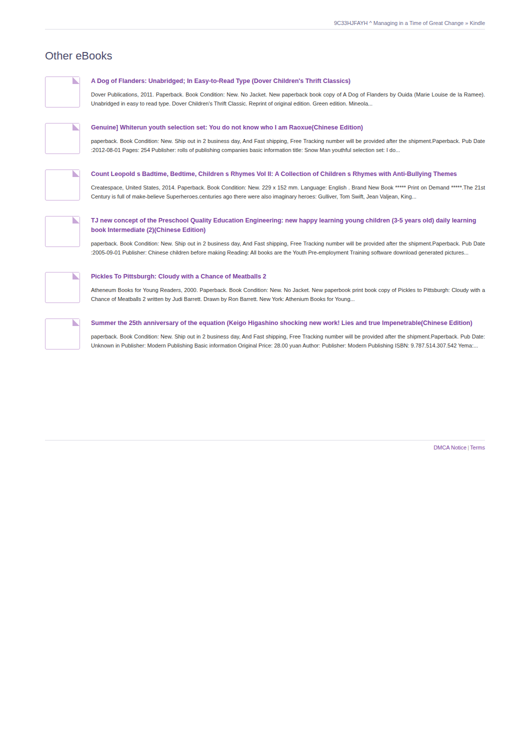9C33HJFAYH ^ Managing in a Time of Great Change » Kindle
Other eBooks
A Dog of Flanders: Unabridged; In Easy-to-Read Type (Dover Children's Thrift Classics)
Dover Publications, 2011. Paperback. Book Condition: New. No Jacket. New paperback book copy of A Dog of Flanders by Ouida (Marie Louise de la Ramee). Unabridged in easy to read type. Dover Children's Thrift Classic. Reprint of original edition. Green edition. Mineola...
Genuine] Whiterun youth selection set: You do not know who I am Raoxue(Chinese Edition)
paperback. Book Condition: New. Ship out in 2 business day, And Fast shipping, Free Tracking number will be provided after the shipment.Paperback. Pub Date :2012-08-01 Pages: 254 Publisher: rolls of publishing companies basic information title: Snow Man youthful selection set: I do...
Count Leopold s Badtime, Bedtime, Children s Rhymes Vol II: A Collection of Children s Rhymes with Anti-Bullying Themes
Createspace, United States, 2014. Paperback. Book Condition: New. 229 x 152 mm. Language: English . Brand New Book ***** Print on Demand *****.The 21st Century is full of make-believe Superheroes.centuries ago there were also imaginary heroes: Gulliver, Tom Swift, Jean Valjean, King...
TJ new concept of the Preschool Quality Education Engineering: new happy learning young children (3-5 years old) daily learning book Intermediate (2)(Chinese Edition)
paperback. Book Condition: New. Ship out in 2 business day, And Fast shipping, Free Tracking number will be provided after the shipment.Paperback. Pub Date :2005-09-01 Publisher: Chinese children before making Reading: All books are the Youth Pre-employment Training software download generated pictures...
Pickles To Pittsburgh: Cloudy with a Chance of Meatballs 2
Atheneum Books for Young Readers, 2000. Paperback. Book Condition: New. No Jacket. New paperbook print book copy of Pickles to Pittsburgh: Cloudy with a Chance of Meatballs 2 written by Judi Barrett. Drawn by Ron Barrett. New York: Athenium Books for Young...
Summer the 25th anniversary of the equation (Keigo Higashino shocking new work! Lies and true Impenetrable(Chinese Edition)
paperback. Book Condition: New. Ship out in 2 business day, And Fast shipping, Free Tracking number will be provided after the shipment.Paperback. Pub Date: Unknown in Publisher: Modern Publishing Basic information Original Price: 28.00 yuan Author: Publisher: Modern Publishing ISBN: 9.787.514.307.542 Yema:...
DMCA Notice|Terms